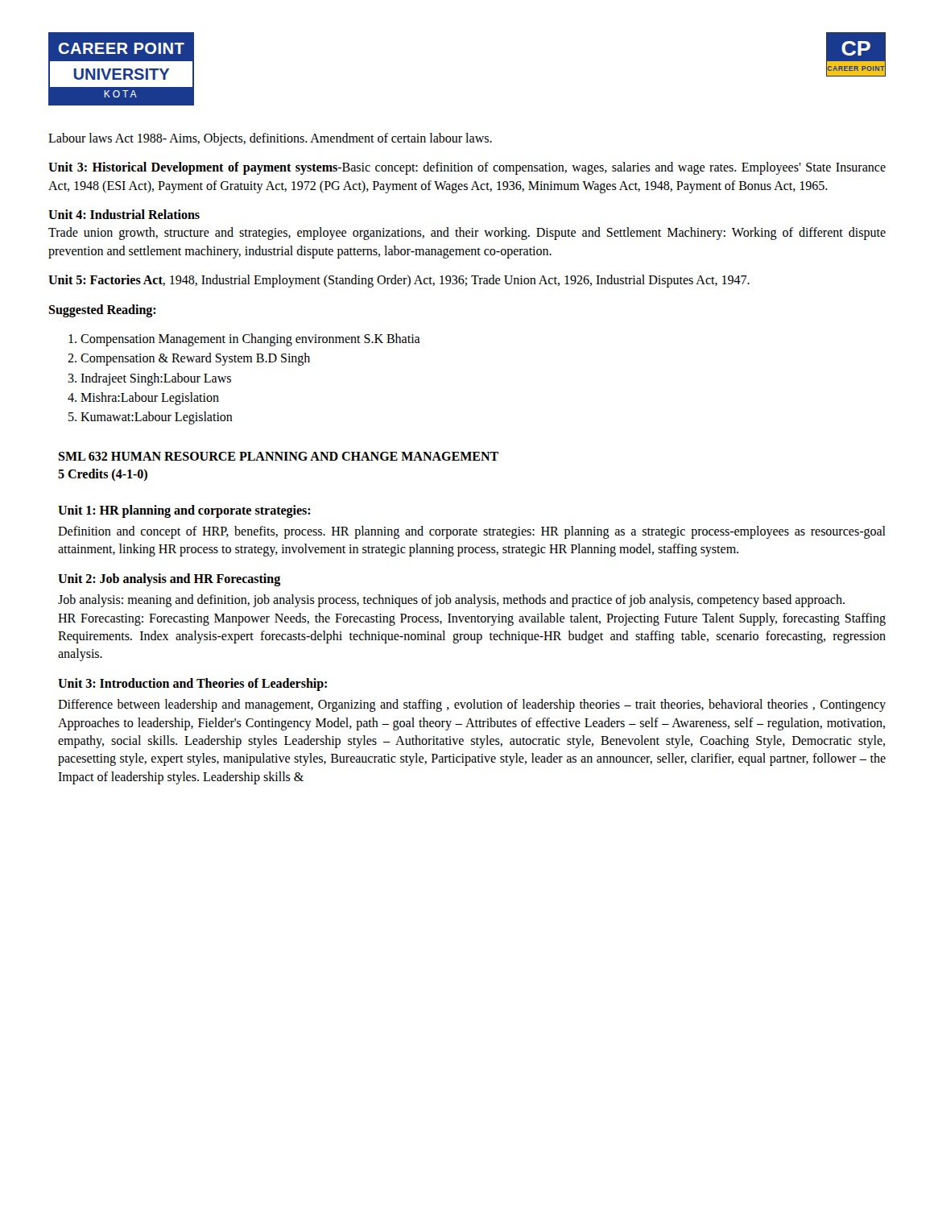CAREER POINT
UNIVERSITY
KOTA
CP
CAREER POINT
Labour laws Act 1988- Aims, Objects, definitions. Amendment of certain labour laws.
Unit 3: Historical Development of payment systems-Basic concept: definition of compensation, wages, salaries and wage rates. Employees' State Insurance Act, 1948 (ESI Act), Payment of Gratuity Act, 1972 (PG Act), Payment of Wages Act, 1936, Minimum Wages Act, 1948, Payment of Bonus Act, 1965.
Unit 4: Industrial Relations
Trade union growth, structure and strategies, employee organizations, and their working. Dispute and Settlement Machinery: Working of different dispute prevention and settlement machinery, industrial dispute patterns, labor-management co-operation.
Unit 5: Factories Act, 1948, Industrial Employment (Standing Order) Act, 1936; Trade Union Act, 1926, Industrial Disputes Act, 1947.
Suggested Reading:
Compensation Management in Changing environment S.K Bhatia
Compensation & Reward System B.D Singh
Indrajeet Singh:Labour Laws
Mishra:Labour Legislation
Kumawat:Labour Legislation
SML 632 HUMAN RESOURCE PLANNING AND CHANGE MANAGEMENT
5 Credits (4-1-0)
Unit 1: HR planning and corporate strategies:
Definition and concept of HRP, benefits, process. HR planning and corporate strategies: HR planning as a strategic process-employees as resources-goal attainment, linking HR process to strategy, involvement in strategic planning process, strategic HR Planning model, staffing system.
Unit 2: Job analysis and HR Forecasting
Job analysis: meaning and definition, job analysis process, techniques of job analysis, methods and practice of job analysis, competency based approach.
HR Forecasting: Forecasting Manpower Needs, the Forecasting Process, Inventorying available talent, Projecting Future Talent Supply, forecasting Staffing Requirements. Index analysis-expert forecasts-delphi technique-nominal group technique-HR budget and staffing table, scenario forecasting, regression analysis.
Unit 3: Introduction and Theories of Leadership:
Difference between leadership and management, Organizing and staffing , evolution of leadership theories – trait theories, behavioral theories , Contingency Approaches to leadership, Fielder's Contingency Model, path – goal theory – Attributes of effective Leaders – self – Awareness, self – regulation, motivation, empathy, social skills. Leadership styles Leadership styles – Authoritative styles, autocratic style, Benevolent style, Coaching Style, Democratic style, pacesetting style, expert styles, manipulative styles, Bureaucratic style, Participative style, leader as an announcer, seller, clarifier, equal partner, follower – the Impact of leadership styles. Leadership skills &